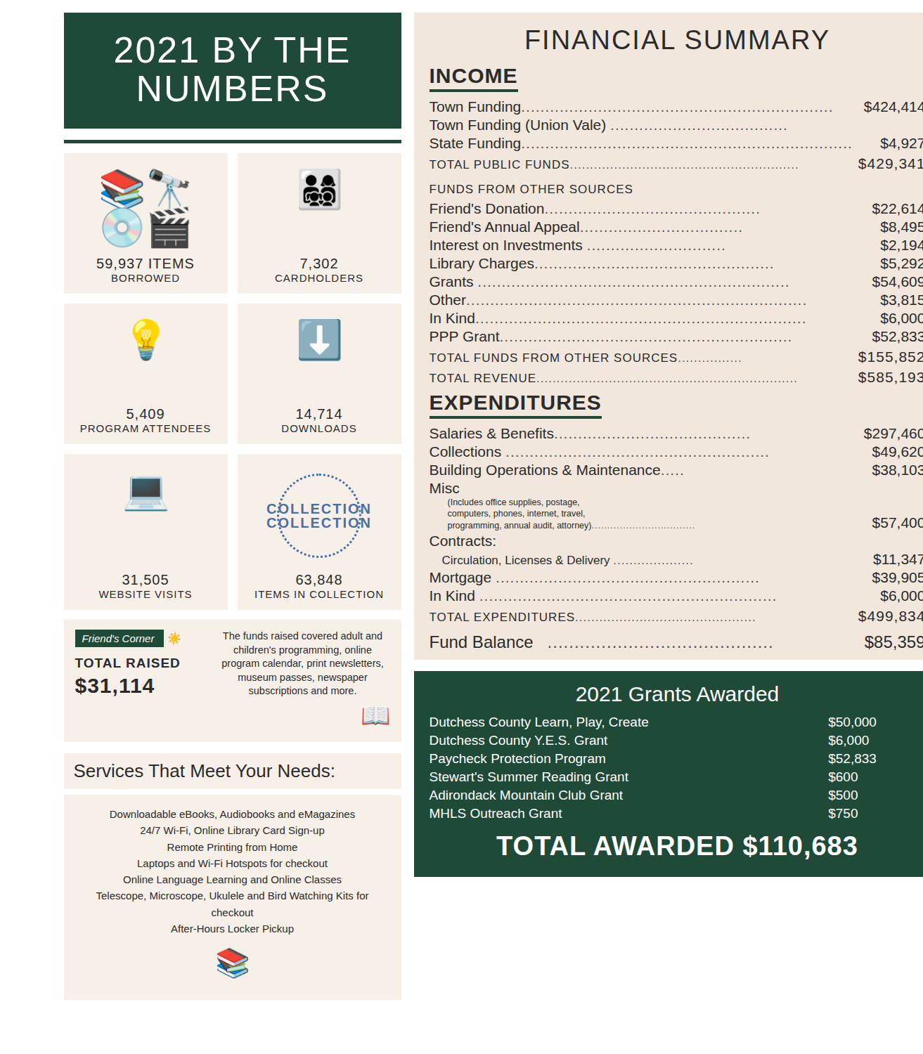2021 BY THE
NUMBERS
📚🔭
💿🎬
59,937 ITEMS
Borrowed
👨‍👩‍👧‍👦
7,302
Cardholders
💡
5,409
Program Attendees
⬇️
14,714
Downloads
💻
31,505
Website Visits
COLLECTION
COLLECTION
63,848
Items in Collection
Friend's Corner ☀️
TOTAL RAISED
$31,114
The funds raised covered adult and children's programming, online program calendar, print newsletters, museum passes, newspaper subscriptions and more.
📖
Services That Meet Your Needs:
Downloadable eBooks, Audiobooks and eMagazines
24/7 Wi-Fi, Online Library Card Sign-up
Remote Printing from Home
Laptops and Wi-Fi Hotspots for checkout
Online Language Learning and Online Classes
Telescope, Microscope, Ukulele and Bird Watching Kits for checkout
After-Hours Locker Pickup
📚
FINANCIAL SUMMARY
INCOME
| Town Funding ................................................................. | $424,414 |
| Town Funding (Union Vale) ..................................... | |
| State Funding ..................................................................... | $4,927 |
| TOTAL PUBLIC FUNDS ......................................................... | $429,341 |
FUNDS FROM OTHER SOURCES
| Friend's Donation ............................................. | $22,614 |
| Friend's Annual Appeal .................................. | $8,495 |
| Interest on Investments ............................. | $2,194 |
| Library Charges .................................................. | $5,292 |
| Grants ................................................................. | $54,609 |
| Other ....................................................................... | $3,815 |
| In Kind ..................................................................... | $6,000 |
| PPP Grant ............................................................. | $52,833 |
| TOTAL FUNDS FROM OTHER SOURCES ................ | $155,852 |
| TOTAL REVENUE ................................................................. | $585,193 |
EXPENDITURES
| Salaries & Benefits ......................................... | $297,460 |
| Collections ....................................................... | $49,620 |
| Building Operations & Maintenance ..... | $38,103 |
| Misc (Includes office supplies, postage, computers, phones, internet, travel, programming, annual audit, attorney) ................................. | $57,400 |
| Contracts: | |
| Circulation, Licenses & Delivery .................... | $11,347 |
| Mortgage ....................................................... | $39,905 |
| In Kind .............................................................. | $6,000 |
| TOTAL EXPENDITURES ............................................. | $499,834 |
| Fund Balance .......................................... | $85,359 |
2021 Grants Awarded
| Dutchess County Learn, Play, Create | $50,000 |
| Dutchess County Y.E.S. Grant | $6,000 |
| Paycheck Protection Program | $52,833 |
| Stewart's Summer Reading Grant | $600 |
| Adirondack Mountain Club Grant | $500 |
| MHLS Outreach Grant | $750 |
TOTAL AWARDED $110,683